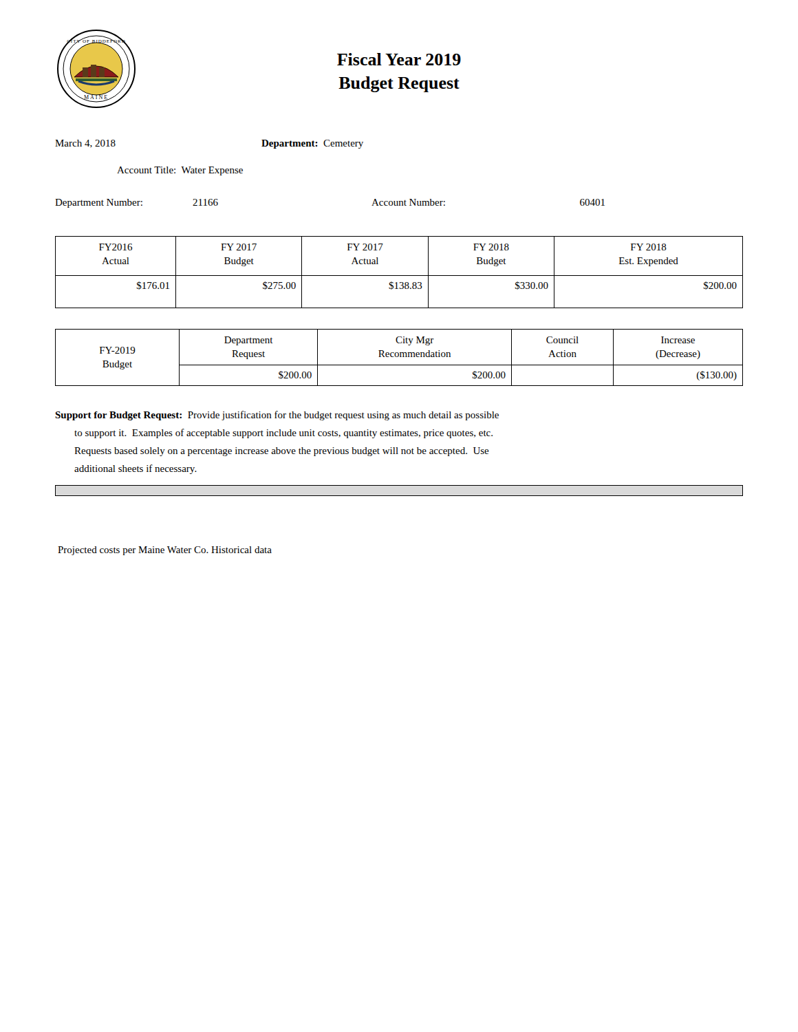CITY OF BIDDEFORD MAINE
Fiscal Year 2019
Budget Request
March 4, 2018
Department: Cemetery
Account Title: Water Expense
Department Number:
21166
Account Number:
60401
| FY2016 Actual | FY 2017 Budget | FY 2017 Actual | FY 2018 Budget | FY 2018 Est. Expended |
| --- | --- | --- | --- | --- |
| $176.01 | $275.00 | $138.83 | $330.00 | $200.00 |
| FY-2019 Budget | Department Request | City Mgr Recommendation | Council Action | Increase (Decrease) |
| --- | --- | --- | --- | --- |
| $200.00 | $200.00 | | ($130.00) |
Support for Budget Request: Provide justification for the budget request using as much detail as possible
to support it. Examples of acceptable support include unit costs, quantity estimates, price quotes, etc.
Requests based solely on a percentage increase above the previous budget will not be accepted. Use
additional sheets if necessary.
Projected costs per Maine Water Co. Historical data